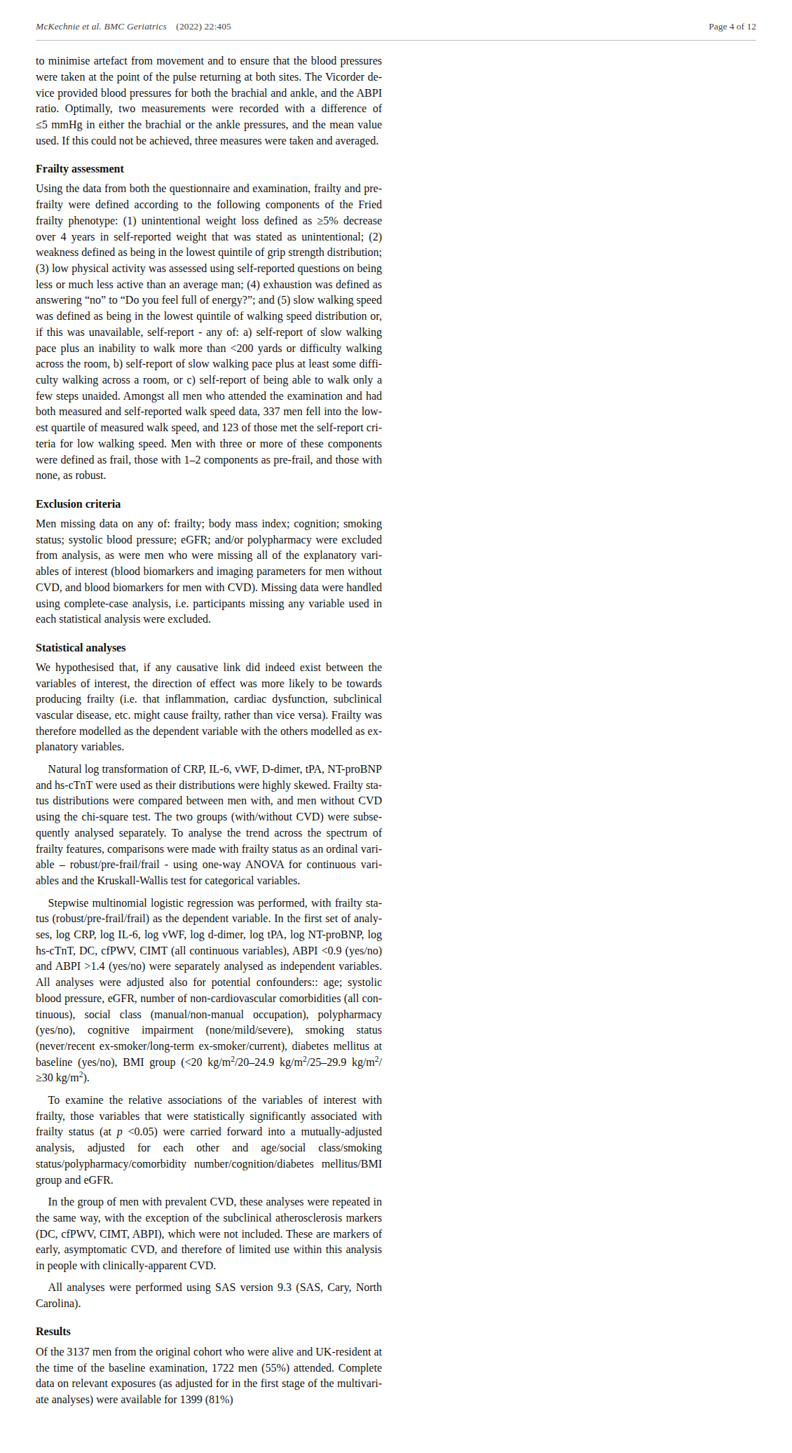McKechnie et al. BMC Geriatrics (2022) 22:405
Page 4 of 12
to minimise artefact from movement and to ensure that the blood pressures were taken at the point of the pulse returning at both sites. The Vicorder device provided blood pressures for both the brachial and ankle, and the ABPI ratio. Optimally, two measurements were recorded with a difference of ≤5 mmHg in either the brachial or the ankle pressures, and the mean value used. If this could not be achieved, three measures were taken and averaged.
Frailty assessment
Using the data from both the questionnaire and examination, frailty and pre-frailty were defined according to the following components of the Fried frailty phenotype: (1) unintentional weight loss defined as ≥5% decrease over 4 years in self-reported weight that was stated as unintentional; (2) weakness defined as being in the lowest quintile of grip strength distribution; (3) low physical activity was assessed using self-reported questions on being less or much less active than an average man; (4) exhaustion was defined as answering “no” to “Do you feel full of energy?”; and (5) slow walking speed was defined as being in the lowest quintile of walking speed distribution or, if this was unavailable, self-report - any of: a) self-report of slow walking pace plus an inability to walk more than <200 yards or difficulty walking across the room, b) self-report of slow walking pace plus at least some difficulty walking across a room, or c) self-report of being able to walk only a few steps unaided. Amongst all men who attended the examination and had both measured and self-reported walk speed data, 337 men fell into the lowest quartile of measured walk speed, and 123 of those met the self-report criteria for low walking speed. Men with three or more of these components were defined as frail, those with 1–2 components as pre-frail, and those with none, as robust.
Exclusion criteria
Men missing data on any of: frailty; body mass index; cognition; smoking status; systolic blood pressure; eGFR; and/or polypharmacy were excluded from analysis, as were men who were missing all of the explanatory variables of interest (blood biomarkers and imaging parameters for men without CVD, and blood biomarkers for men with CVD). Missing data were handled using complete-case analysis, i.e. participants missing any variable used in each statistical analysis were excluded.
Statistical analyses
We hypothesised that, if any causative link did indeed exist between the variables of interest, the direction of effect was more likely to be towards producing frailty (i.e. that inflammation, cardiac dysfunction, subclinical vascular disease, etc. might cause frailty, rather than vice versa). Frailty was therefore modelled as the dependent variable with the others modelled as explanatory variables.
Natural log transformation of CRP, IL-6, vWF, D-dimer, tPA, NT-proBNP and hs-cTnT were used as their distributions were highly skewed. Frailty status distributions were compared between men with, and men without CVD using the chi-square test. The two groups (with/without CVD) were subsequently analysed separately. To analyse the trend across the spectrum of frailty features, comparisons were made with frailty status as an ordinal variable – robust/pre-frail/frail - using one-way ANOVA for continuous variables and the Kruskall-Wallis test for categorical variables.
Stepwise multinomial logistic regression was performed, with frailty status (robust/pre-frail/frail) as the dependent variable. In the first set of analyses, log CRP, log IL-6, log vWF, log d-dimer, log tPA, log NT-proBNP, log hs-cTnT, DC, cfPWV, CIMT (all continuous variables), ABPI <0.9 (yes/no) and ABPI >1.4 (yes/no) were separately analysed as independent variables. All analyses were adjusted also for potential confounders:: age; systolic blood pressure, eGFR, number of non-cardiovascular comorbidities (all continuous), social class (manual/non-manual occupation), polypharmacy (yes/no), cognitive impairment (none/mild/severe), smoking status (never/recent ex-smoker/long-term ex-smoker/current), diabetes mellitus at baseline (yes/no), BMI group (<20 kg/m2/20–24.9 kg/m2/25–29.9 kg/m2/≥30 kg/m2).
To examine the relative associations of the variables of interest with frailty, those variables that were statistically significantly associated with frailty status (at p <0.05) were carried forward into a mutually-adjusted analysis, adjusted for each other and age/social class/smoking status/polypharmacy/comorbidity number/cognition/diabetes mellitus/BMI group and eGFR.
In the group of men with prevalent CVD, these analyses were repeated in the same way, with the exception of the subclinical atherosclerosis markers (DC, cfPWV, CIMT, ABPI), which were not included. These are markers of early, asymptomatic CVD, and therefore of limited use within this analysis in people with clinically-apparent CVD.
All analyses were performed using SAS version 9.3 (SAS, Cary, North Carolina).
Results
Of the 3137 men from the original cohort who were alive and UK-resident at the time of the baseline examination, 1722 men (55%) attended. Complete data on relevant exposures (as adjusted for in the first stage of the multivariate analyses) were available for 1399 (81%)